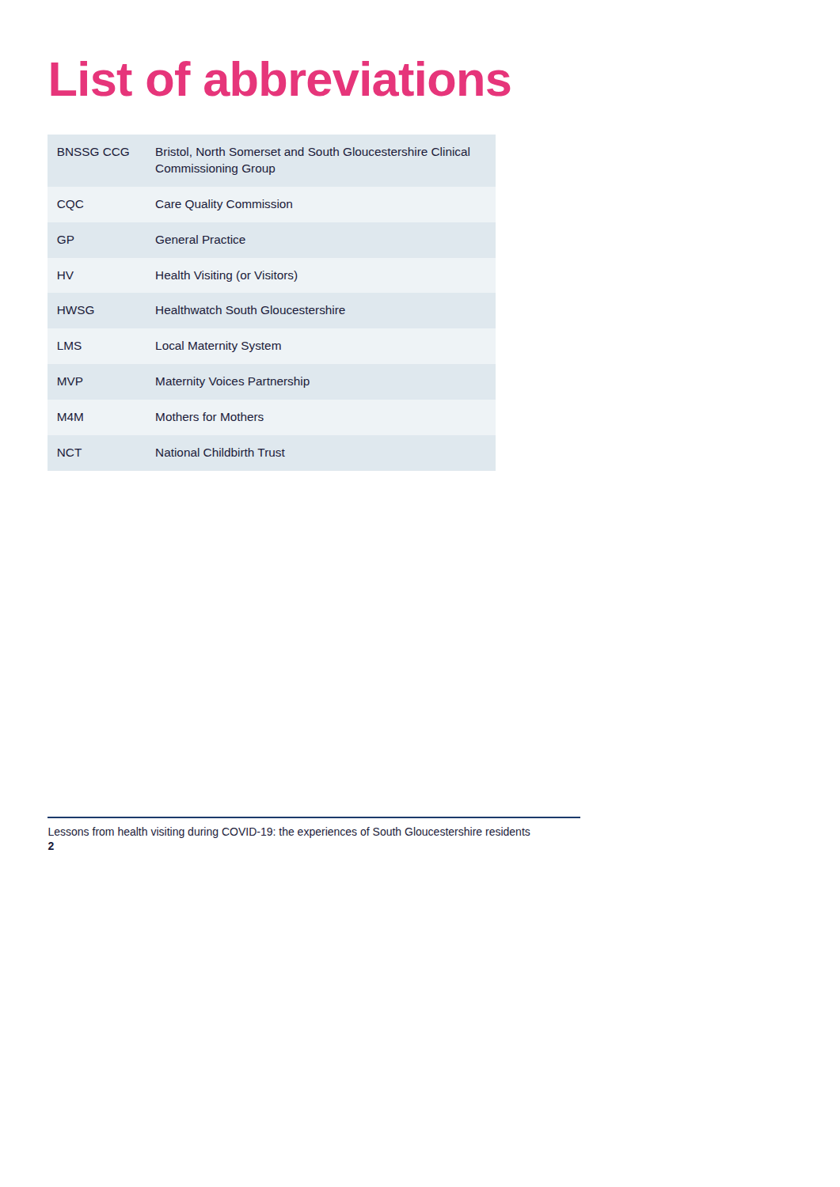List of abbreviations
| BNSSG CCG | Bristol, North Somerset and South Gloucestershire Clinical Commissioning Group |
| CQC | Care Quality Commission |
| GP | General Practice |
| HV | Health Visiting (or Visitors) |
| HWSG | Healthwatch South Gloucestershire |
| LMS | Local Maternity System |
| MVP | Maternity Voices Partnership |
| M4M | Mothers for Mothers |
| NCT | National Childbirth Trust |
Lessons from health visiting during COVID-19: the experiences of South Gloucestershire residents
2